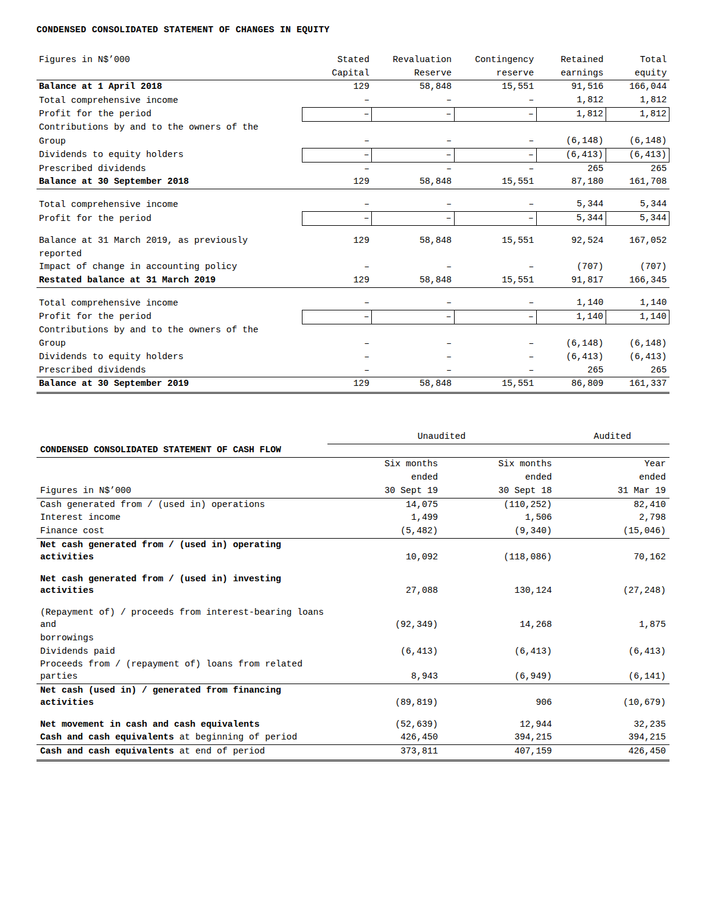CONDENSED CONSOLIDATED STATEMENT OF CHANGES IN EQUITY
| Figures in N$’000 | Stated | Revaluation | Contingency | Retained | Total |
| | Capital | Reserve | reserve | earnings | equity |
| Balance at 1 April 2018 | 129 | 58,848 | 15,551 | 91,516 | 166,044 |
| Total comprehensive income | – | – | – | 1,812 | 1,812 |
| Profit for the period | – | – | – | 1,812 | 1,812 |
| Contributions by and to the owners of the | | | | | |
| Group | – | – | – | (6,148) | (6,148) |
| Dividends to equity holders | – | – | – | (6,413) | (6,413) |
| Prescribed dividends | – | – | – | 265 | 265 |
| Balance at 30 September 2018 | 129 | 58,848 | 15,551 | 87,180 | 161,708 |
| Total comprehensive income | – | – | – | 5,344 | 5,344 |
| Profit for the period | – | – | – | 5,344 | 5,344 |
| Balance at 31 March 2019, as previously | 129 | 58,848 | 15,551 | 92,524 | 167,052 |
| reported | | | | | |
| Impact of change in accounting policy | – | – | – | (707) | (707) |
| Restated balance at 31 March 2019 | 129 | 58,848 | 15,551 | 91,817 | 166,345 |
| Total comprehensive income | – | – | – | 1,140 | 1,140 |
| Profit for the period | – | – | – | 1,140 | 1,140 |
| Contributions by and to the owners of the | | | | | |
| Group | – | – | – | (6,148) | (6,148) |
| Dividends to equity holders | – | – | – | (6,413) | (6,413) |
| Prescribed dividends | – | – | – | 265 | 265 |
| Balance at 30 September 2019 | 129 | 58,848 | 15,551 | 86,809 | 161,337 |
| | Unaudited | Audited |
| CONDENSED CONSOLIDATED STATEMENT OF CASH FLOW | | | |
| | Six months | Six months | Year |
| | ended | ended | ended |
| Figures in N$’000 | 30 Sept 19 | 30 Sept 18 | 31 Mar 19 |
| Cash generated from / (used in) operations | 14,075 | (110,252) | 82,410 |
| Interest income | 1,499 | 1,506 | 2,798 |
| Finance cost | (5,482) | (9,340) | (15,046) |
| Net cash generated from / (used in) operating activities | 10,092 | (118,086) | 70,162 |
| Net cash generated from / (used in) investing activities | 27,088 | 130,124 | (27,248) |
| (Repayment of) / proceeds from interest-bearing loans and | (92,349) | 14,268 | 1,875 |
| borrowings | | | |
| Dividends paid | (6,413) | (6,413) | (6,413) |
| Proceeds from / (repayment of) loans from related parties | 8,943 | (6,949) | (6,141) |
| Net cash (used in) / generated from financing activities | (89,819) | 906 | (10,679) |
| Net movement in cash and cash equivalents | (52,639) | 12,944 | 32,235 |
| Cash and cash equivalents at beginning of period | 426,450 | 394,215 | 394,215 |
| Cash and cash equivalents at end of period | 373,811 | 407,159 | 426,450 |